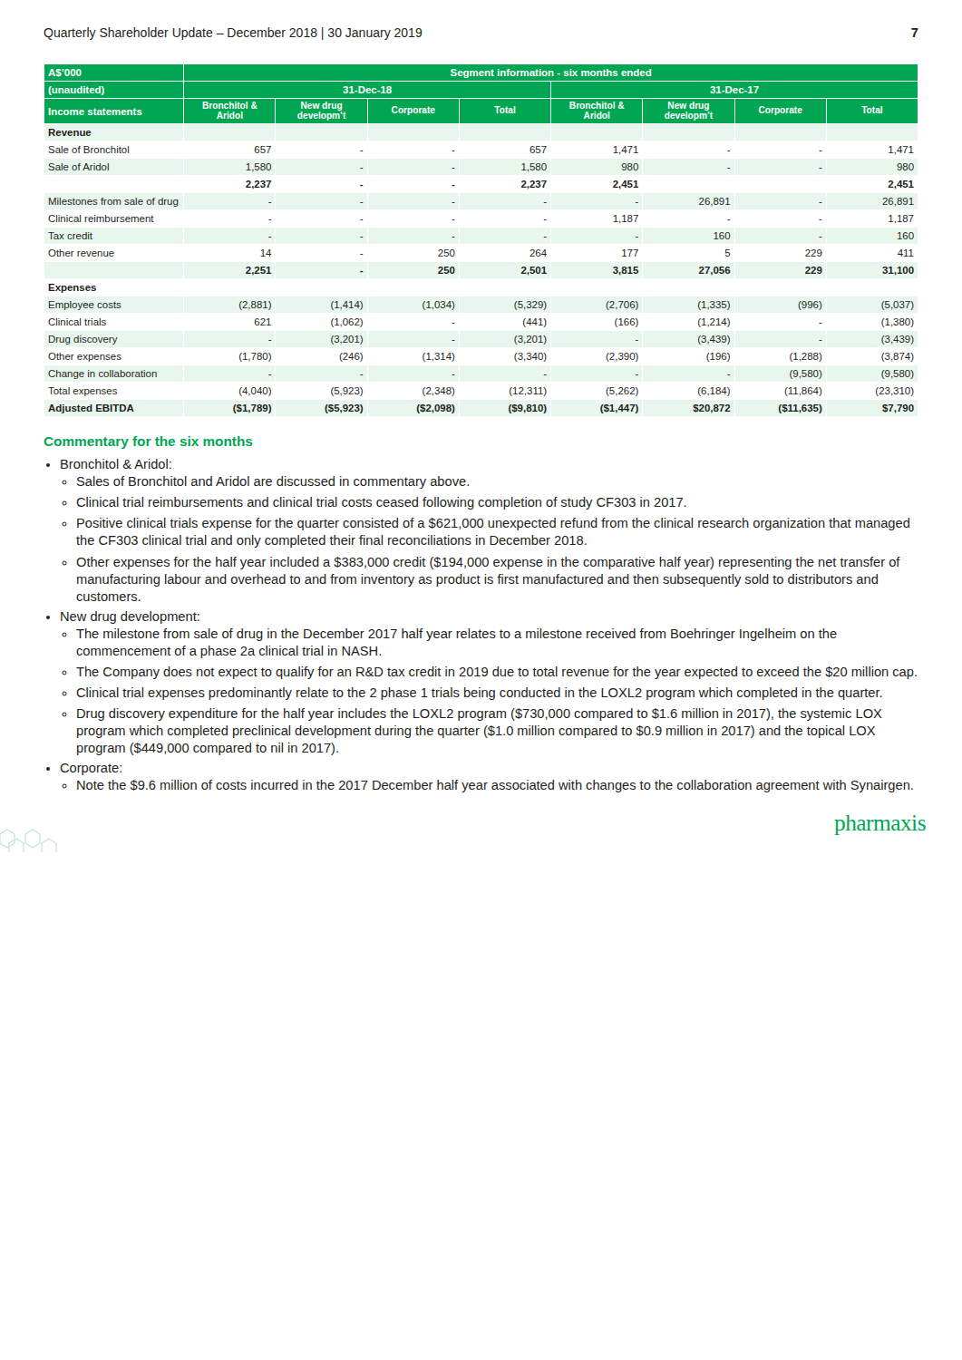Quarterly Shareholder Update – December 2018 | 30 January 2019 7
| A$’000 | Segment information - six months ended |
| --- | --- |
| (unaudited) | 31-Dec-18 | 31-Dec-17 |
| Income statements | Bronchitol & Aridol | New drug developm’t | Corporate | Total | Bronchitol & Aridol | New drug developm’t | Corporate | Total |
| Revenue | | | | | | | | |
| Sale of Bronchitol | 657 | - | - | 657 | 1,471 | - | - | 1,471 |
| Sale of Aridol | 1,580 | - | - | 1,580 | 980 | - | - | 980 |
| | 2,237 | - | - | 2,237 | 2,451 | | | 2,451 |
| Milestones from sale of drug | - | - | - | - | - | 26,891 | - | 26,891 |
| Clinical reimbursement | - | - | - | - | 1,187 | - | - | 1,187 |
| Tax credit | - | - | - | - | - | 160 | - | 160 |
| Other revenue | 14 | - | 250 | 264 | 177 | 5 | 229 | 411 |
| | 2,251 | - | 250 | 2,501 | 3,815 | 27,056 | 229 | 31,100 |
| Expenses | | | | | | | | |
| Employee costs | (2,881) | (1,414) | (1,034) | (5,329) | (2,706) | (1,335) | (996) | (5,037) |
| Clinical trials | 621 | (1,062) | - | (441) | (166) | (1,214) | - | (1,380) |
| Drug discovery | - | (3,201) | - | (3,201) | - | (3,439) | - | (3,439) |
| Other expenses | (1,780) | (246) | (1,314) | (3,340) | (2,390) | (196) | (1,288) | (3,874) |
| Change in collaboration | - | - | - | - | - | - | (9,580) | (9,580) |
| Total expenses | (4,040) | (5,923) | (2,348) | (12,311) | (5,262) | (6,184) | (11,864) | (23,310) |
| Adjusted EBITDA | ($1,789) | ($5,923) | ($2,098) | ($9,810) | ($1,447) | $20,872 | ($11,635) | $7,790 |
Commentary for the six months
Bronchitol & Aridol:
Sales of Bronchitol and Aridol are discussed in commentary above.
Clinical trial reimbursements and clinical trial costs ceased following completion of study CF303 in 2017.
Positive clinical trials expense for the quarter consisted of a $621,000 unexpected refund from the clinical research organization that managed the CF303 clinical trial and only completed their final reconciliations in December 2018.
Other expenses for the half year included a $383,000 credit ($194,000 expense in the comparative half year) representing the net transfer of manufacturing labour and overhead to and from inventory as product is first manufactured and then subsequently sold to distributors and customers.
New drug development:
The milestone from sale of drug in the December 2017 half year relates to a milestone received from Boehringer Ingelheim on the commencement of a phase 2a clinical trial in NASH.
The Company does not expect to qualify for an R&D tax credit in 2019 due to total revenue for the year expected to exceed the $20 million cap.
Clinical trial expenses predominantly relate to the 2 phase 1 trials being conducted in the LOXL2 program which completed in the quarter.
Drug discovery expenditure for the half year includes the LOXL2 program ($730,000 compared to $1.6 million in 2017), the systemic LOX program which completed preclinical development during the quarter ($1.0 million compared to $0.9 million in 2017) and the topical LOX program ($449,000 compared to nil in 2017).
Corporate:
Note the $9.6 million of costs incurred in the 2017 December half year associated with changes to the collaboration agreement with Synairgen.
pharmaxis